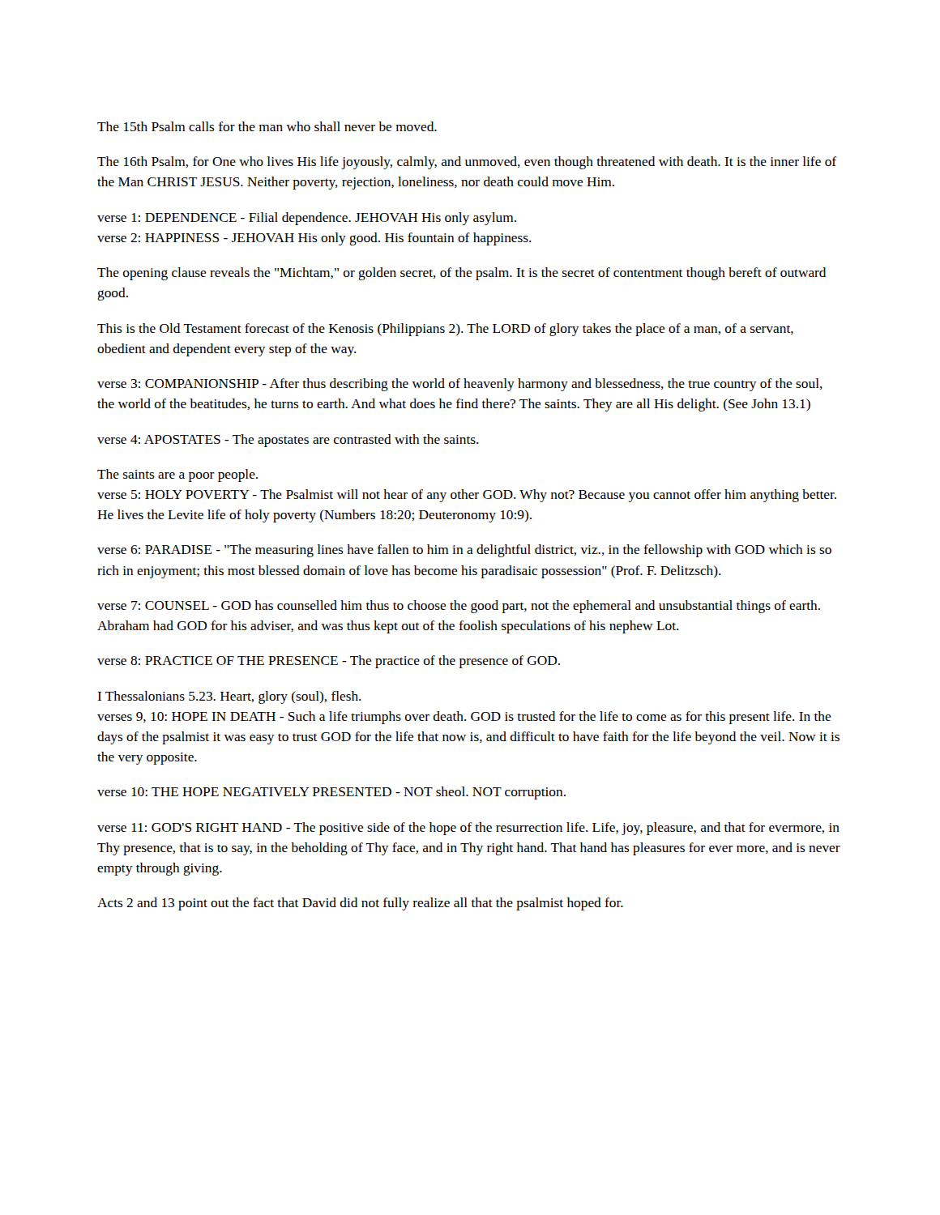The 15th Psalm calls for the man who shall never be moved.
The 16th Psalm, for One who lives His life joyously, calmly, and unmoved, even though threatened with death. It is the inner life of the Man CHRIST JESUS. Neither poverty, rejection, loneliness, nor death could move Him.
verse 1: DEPENDENCE - Filial dependence. JEHOVAH His only asylum.
verse 2: HAPPINESS - JEHOVAH His only good. His fountain of happiness.
The opening clause reveals the "Michtam," or golden secret, of the psalm. It is the secret of contentment though bereft of outward good.
This is the Old Testament forecast of the Kenosis (Philippians 2). The LORD of glory takes the place of a man, of a servant, obedient and dependent every step of the way.
verse 3: COMPANIONSHIP - After thus describing the world of heavenly harmony and blessedness, the true country of the soul, the world of the beatitudes, he turns to earth. And what does he find there? The saints. They are all His delight. (See John 13.1)
verse 4: APOSTATES - The apostates are contrasted with the saints.
The saints are a poor people.
verse 5: HOLY POVERTY - The Psalmist will not hear of any other GOD. Why not? Because you cannot offer him anything better. He lives the Levite life of holy poverty (Numbers 18:20; Deuteronomy 10:9).
verse 6: PARADISE - "The measuring lines have fallen to him in a delightful district, viz., in the fellowship with GOD which is so rich in enjoyment; this most blessed domain of love has become his paradisaic possession" (Prof. F. Delitzsch).
verse 7: COUNSEL - GOD has counselled him thus to choose the good part, not the ephemeral and unsubstantial things of earth. Abraham had GOD for his adviser, and was thus kept out of the foolish speculations of his nephew Lot.
verse 8: PRACTICE OF THE PRESENCE - The practice of the presence of GOD.
I Thessalonians 5.23. Heart, glory (soul), flesh.
verses 9, 10: HOPE IN DEATH - Such a life triumphs over death. GOD is trusted for the life to come as for this present life. In the days of the psalmist it was easy to trust GOD for the life that now is, and difficult to have faith for the life beyond the veil. Now it is the very opposite.
verse 10: THE HOPE NEGATIVELY PRESENTED - NOT sheol. NOT corruption.
verse 11: GOD'S RIGHT HAND - The positive side of the hope of the resurrection life. Life, joy, pleasure, and that for evermore, in Thy presence, that is to say, in the beholding of Thy face, and in Thy right hand. That hand has pleasures for ever more, and is never empty through giving.
Acts 2 and 13 point out the fact that David did not fully realize all that the psalmist hoped for.